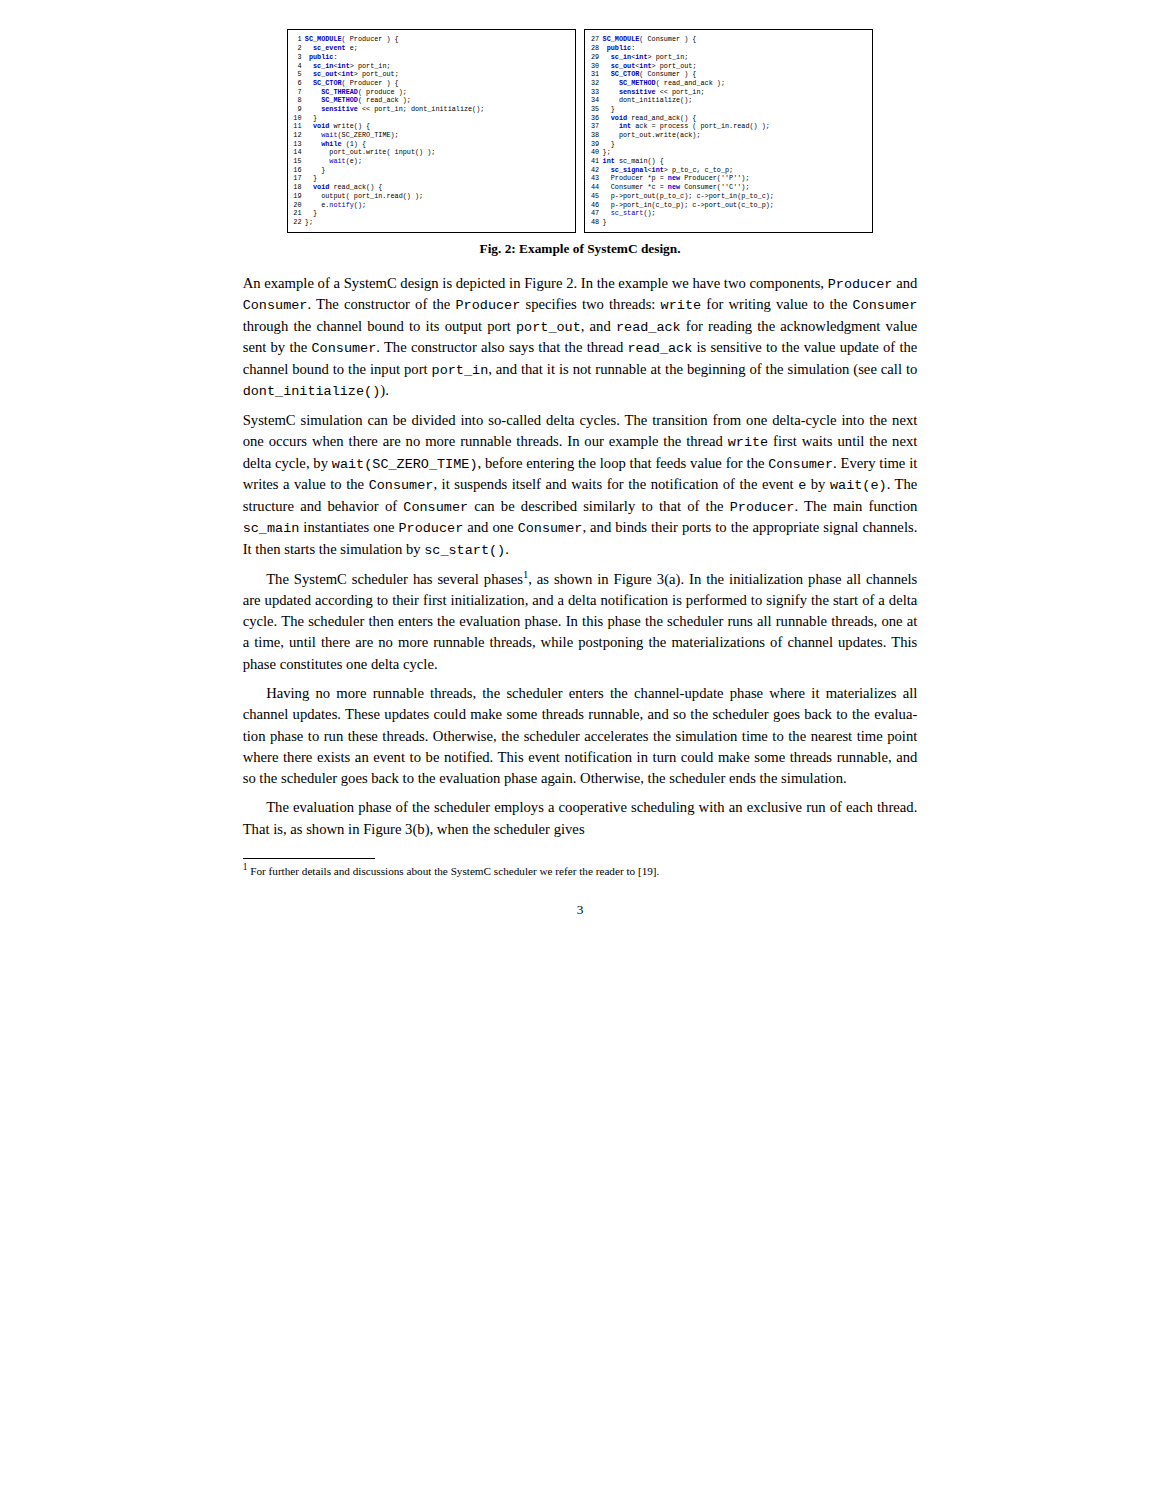1 SC_MODULE( Producer ) {
2  sc_event e;
3 public:
4  sc_in<int> port_in;
5  sc_out<int> port_out;
6  SC_CTOR( Producer ) {
7    SC_THREAD( produce );
8    SC_METHOD( read_ack );
9    sensitive << port_in; dont_initialize();
10  }
11  void write() {
12    wait(SC_ZERO_TIME);
13    while (1) {
14      port_out.write( input() );
15      wait(e);
16    }
17  }
18  void read_ack() {
19    output( port_in.read() );
20    e.notify();
21  }
22};
27 SC_MODULE( Consumer ) {
28 public:
29  sc_in<int> port_in;
30  sc_out<int> port_out;
31  SC_CTOR( Consumer ) {
32    SC_METHOD( read_and_ack );
33    sensitive << port_in;
34    dont_initialize();
35  }
36  void read_and_ack() {
37    int ack = process ( port_in.read() );
38    port_out.write(ack);
39  }
40};
41 int sc_main() {
42  sc_signal<int> p_to_c, c_to_p;
43  Producer *p = new Producer(''P'');
44  Consumer *c = new Consumer(''C'');
45  p->port_out(p_to_c); c->port_in(p_to_c);
46  p->port_in(c_to_p); c->port_out(c_to_p);
47  sc_start();
48}
Fig. 2: Example of SystemC design.
An example of a SystemC design is depicted in Figure 2. In the example we have two components, Producer and Consumer. The constructor of the Producer specifies two threads: write for writing value to the Consumer through the channel bound to its output port port_out, and read_ack for reading the acknowledgment value sent by the Consumer. The constructor also says that the thread read_ack is sensitive to the value update of the channel bound to the input port port_in, and that it is not runnable at the beginning of the simulation (see call to dont_initialize()).
SystemC simulation can be divided into so-called delta cycles. The transition from one delta-cycle into the next one occurs when there are no more runnable threads. In our example the thread write first waits until the next delta cycle, by wait(SC_ZERO_TIME), before entering the loop that feeds value for the Consumer. Every time it writes a value to the Consumer, it suspends itself and waits for the notification of the event e by wait(e). The structure and behavior of Consumer can be described similarly to that of the Producer. The main function sc_main instantiates one Producer and one Consumer, and binds their ports to the appropriate signal channels. It then starts the simulation by sc_start().
The SystemC scheduler has several phases1, as shown in Figure 3(a). In the initialization phase all channels are updated according to their first initialization, and a delta notification is performed to signify the start of a delta cycle. The scheduler then enters the evaluation phase. In this phase the scheduler runs all runnable threads, one at a time, until there are no more runnable threads, while postponing the materializations of channel updates. This phase constitutes one delta cycle.
Having no more runnable threads, the scheduler enters the channel-update phase where it materializes all channel updates. These updates could make some threads runnable, and so the scheduler goes back to the evaluation phase to run these threads. Otherwise, the scheduler accelerates the simulation time to the nearest time point where there exists an event to be notified. This event notification in turn could make some threads runnable, and so the scheduler goes back to the evaluation phase again. Otherwise, the scheduler ends the simulation.
The evaluation phase of the scheduler employs a cooperative scheduling with an exclusive run of each thread. That is, as shown in Figure 3(b), when the scheduler gives
1 For further details and discussions about the SystemC scheduler we refer the reader to [19].
3